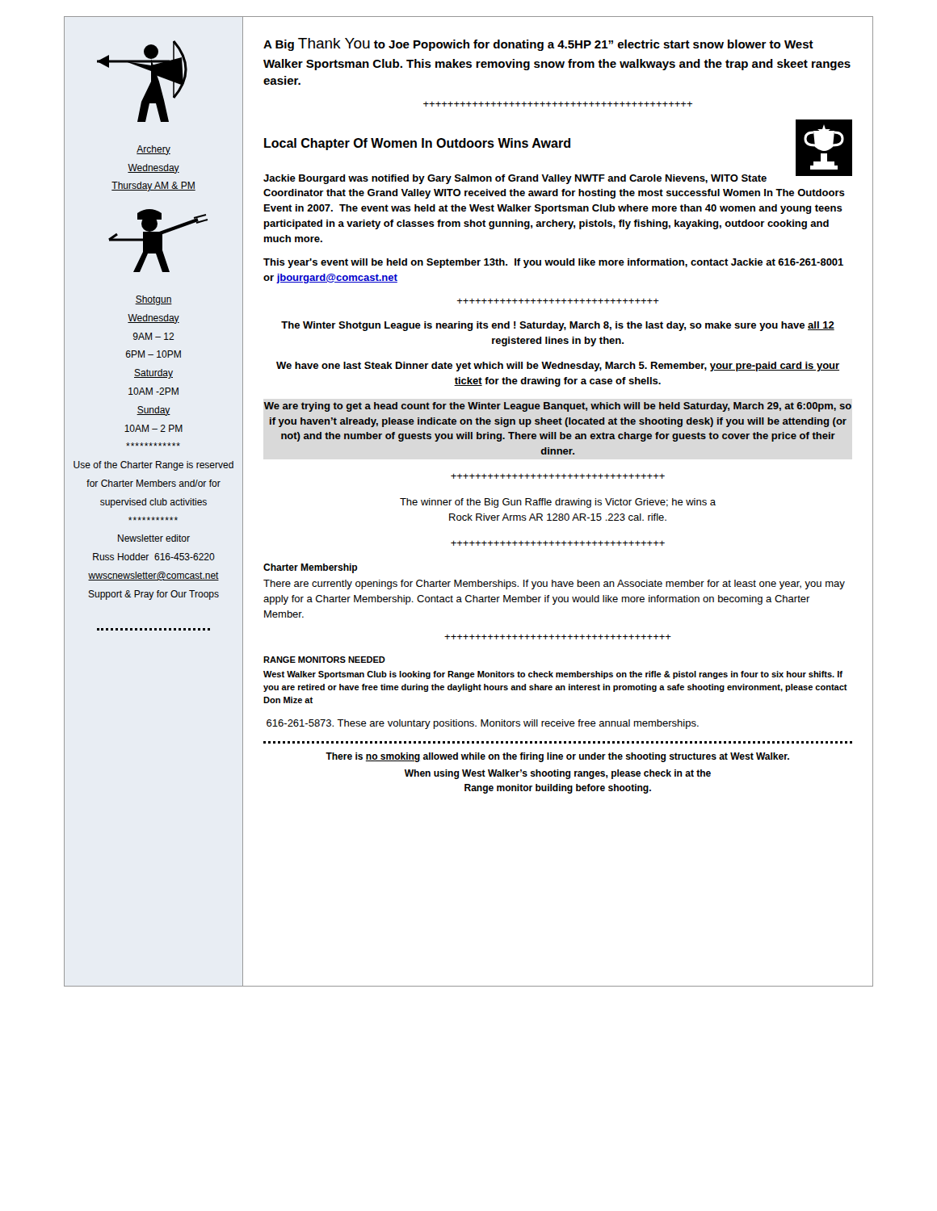Archery
Wednesday
Thursday AM & PM
Shotgun
Wednesday
9AM – 12
6PM – 10PM
Saturday
10AM -2PM
Sunday
10AM – 2 PM
************
Use of the Charter Range is reserved for Charter Members and/or for supervised club activities
***********
Newsletter editor
Russ Hodder 616-453-6220
wwscnewsletter@comcast.net
Support & Pray for Our Troops
A Big Thank You to Joe Popowich for donating a 4.5HP 21” electric start snow blower to West Walker Sportsman Club. This makes removing snow from the walkways and the trap and skeet ranges easier.
++++++++++++++++++++++++++++++++++++++++++++
Local Chapter Of Women In Outdoors Wins Award
Jackie Bourgard was notified by Gary Salmon of Grand Valley NWTF and Carole Nievens, WITO State Coordinator that the Grand Valley WITO received the award for hosting the most successful Women In The Outdoors Event in 2007. The event was held at the West Walker Sportsman Club where more than 40 women and young teens participated in a variety of classes from shot gunning, archery, pistols, fly fishing, kayaking, outdoor cooking and much more.
This year's event will be held on September 13th. If you would like more information, contact Jackie at 616-261-8001 or jbourgard@comcast.net
+++++++++++++++++++++++++++++++++
The Winter Shotgun League is nearing its end ! Saturday, March 8, is the last day, so make sure you have all 12 registered lines in by then.
We have one last Steak Dinner date yet which will be Wednesday, March 5. Remember, your pre-paid card is your ticket for the drawing for a case of shells.
We are trying to get a head count for the Winter League Banquet, which will be held Saturday, March 29, at 6:00pm, so if you haven’t already, please indicate on the sign up sheet (located at the shooting desk) if you will be attending (or not) and the number of guests you will bring. There will be an extra charge for guests to cover the price of their dinner.
+++++++++++++++++++++++++++++++++++
The winner of the Big Gun Raffle drawing is Victor Grieve; he wins a
Rock River Arms AR 1280 AR-15 .223 cal. rifle.
+++++++++++++++++++++++++++++++++++
Charter Membership
There are currently openings for Charter Memberships. If you have been an Associate member for at least one year, you may apply for a Charter Membership. Contact a Charter Member if you would like more information on becoming a Charter Member.
+++++++++++++++++++++++++++++++++++++
RANGE MONITORS NEEDED
West Walker Sportsman Club is looking for Range Monitors to check memberships on the rifle & pistol ranges in four to six hour shifts. If you are retired or have free time during the daylight hours and share an interest in promoting a safe shooting environment, please contact Don Mize at
616-261-5873. These are voluntary positions. Monitors will receive free annual memberships.
There is no smoking allowed while on the firing line or under the shooting structures at West Walker.
When using West Walker’s shooting ranges, please check in at the
Range monitor building before shooting.